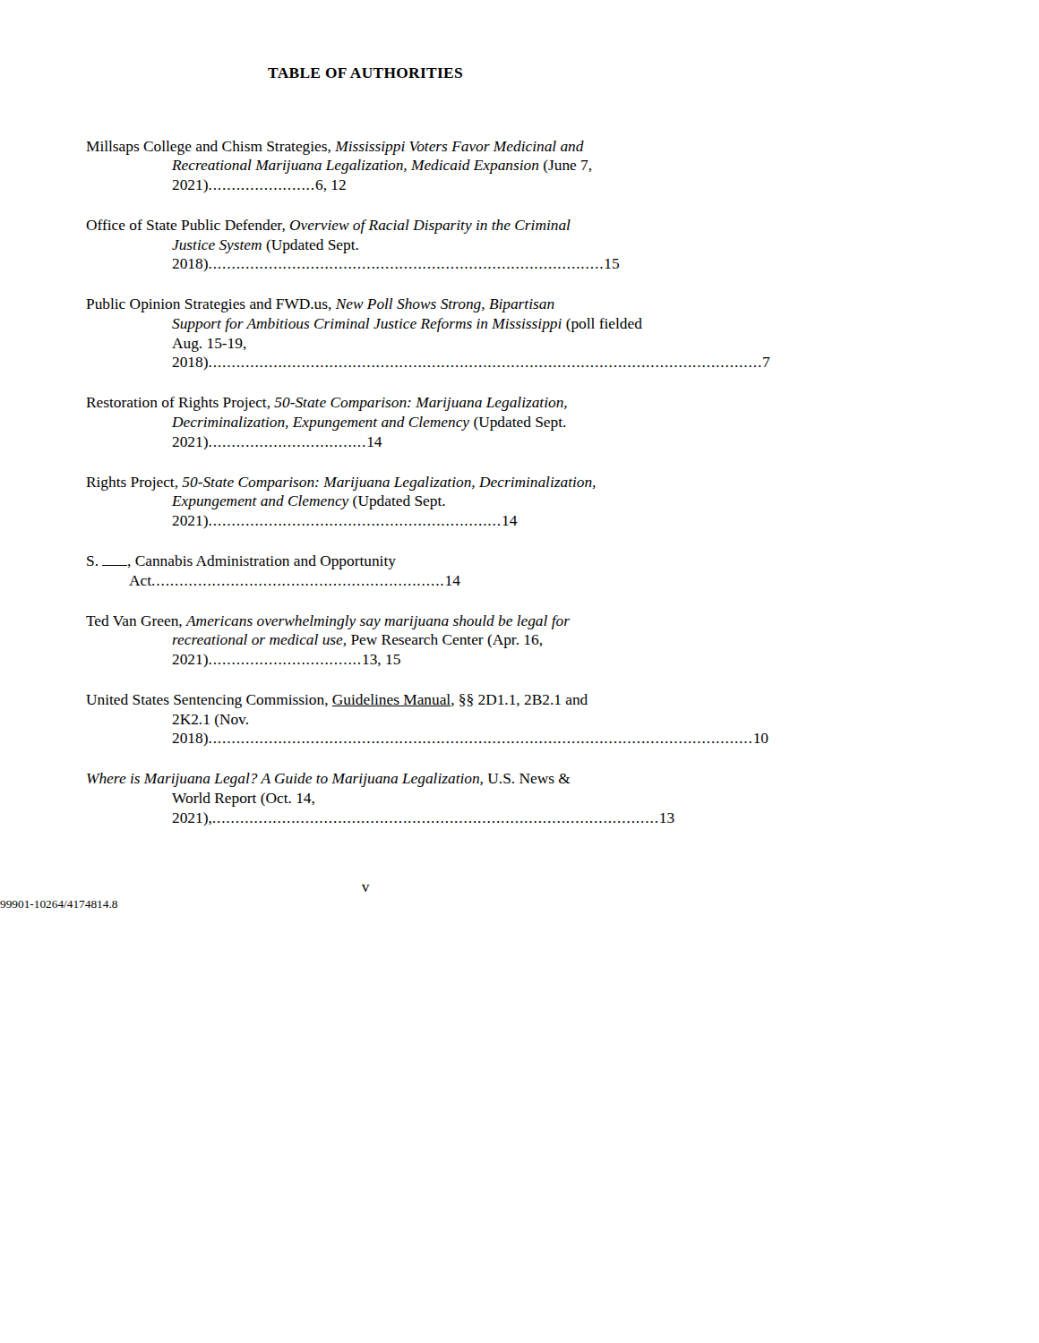TABLE OF AUTHORITIES
Millsaps College and Chism Strategies, Mississippi Voters Favor Medicinal and Recreational Marijuana Legalization, Medicaid Expansion (June 7, 2021)....................... 6, 12
Office of State Public Defender, Overview of Racial Disparity in the Criminal Justice System (Updated Sept. 2018)..................................................................................... 15
Public Opinion Strategies and FWD.us, New Poll Shows Strong, Bipartisan Support for Ambitious Criminal Justice Reforms in Mississippi (poll fielded Aug. 15-19, 2018)....................................................................................................................... 7
Restoration of Rights Project, 50-State Comparison: Marijuana Legalization, Decriminalization, Expungement and Clemency (Updated Sept. 2021).................................. 14
Rights Project, 50-State Comparison: Marijuana Legalization, Decriminalization, Expungement and Clemency (Updated Sept. 2021)............................................................... 14
S. , Cannabis Administration and Opportunity Act............................................................... 14
Ted Van Green, Americans overwhelmingly say marijuana should be legal for recreational or medical use, Pew Research Center (Apr. 16, 2021)................................. 13, 15
United States Sentencing Commission, Guidelines Manual, §§ 2D1.1, 2B2.1 and 2K2.1 (Nov. 2018)..................................................................................................................... 10
Where is Marijuana Legal? A Guide to Marijuana Legalization, U.S. News & World Report (Oct. 14, 2021),................................................................................................ 13
v
99901-10264/4174814.8